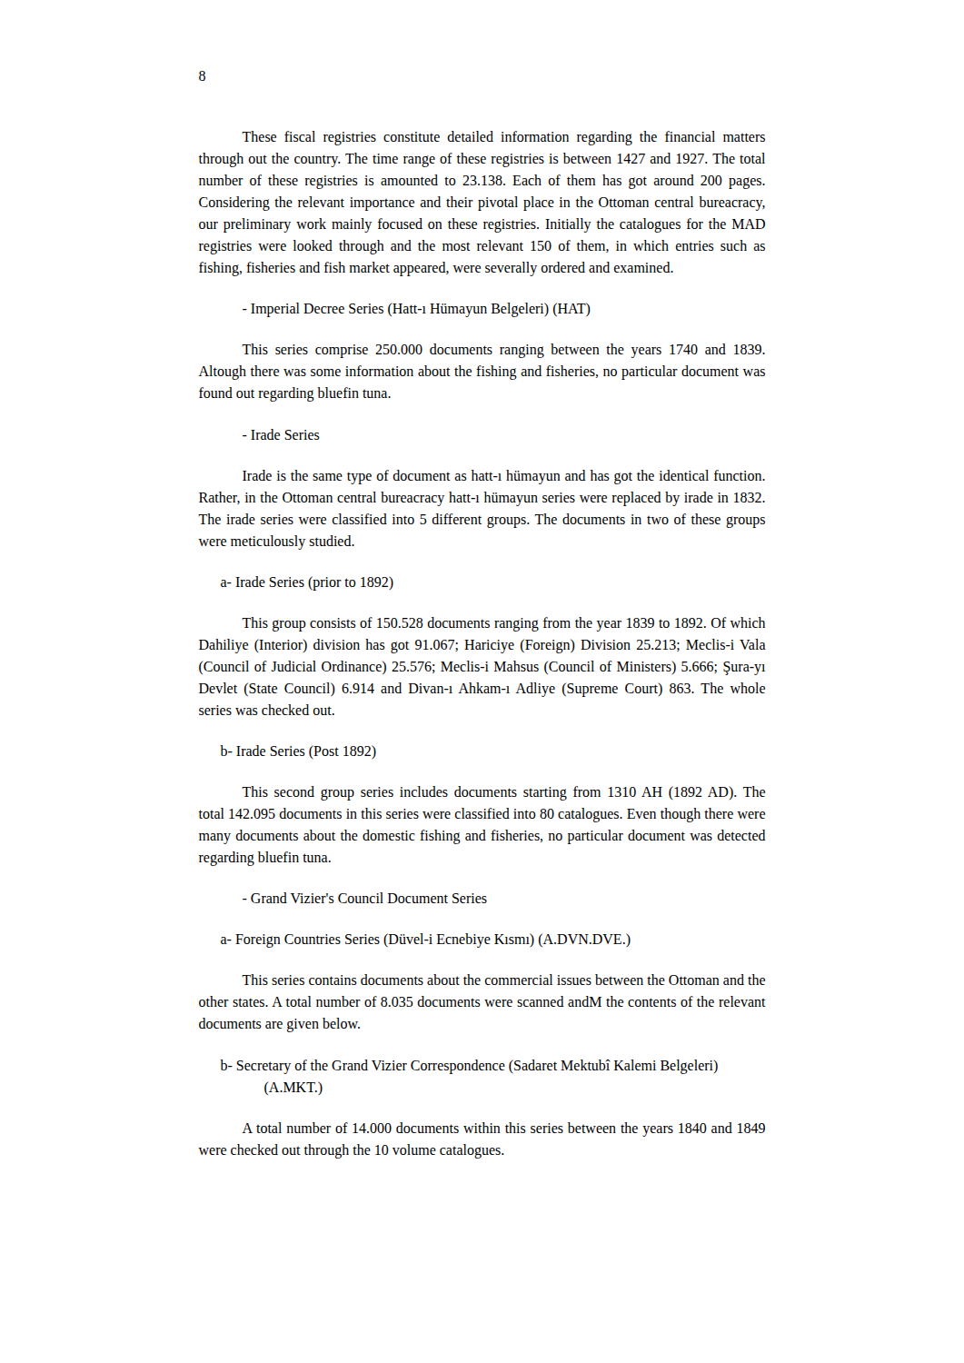8
These fiscal registries constitute detailed information regarding the financial matters through out the country. The time range of these registries is between 1427 and 1927. The total number of these registries is amounted to 23.138. Each of them has got around 200 pages. Considering the relevant importance and their pivotal place in the Ottoman central bureacracy, our preliminary work mainly focused on these registries. Initially the catalogues for the MAD registries were looked through and the most relevant 150 of them, in which entries such as fishing, fisheries and fish market appeared, were severally ordered and examined.
- Imperial Decree Series (Hatt-ı Hümayun Belgeleri) (HAT)
This series comprise 250.000 documents ranging between the years 1740 and 1839. Altough there was some information about the fishing and fisheries, no particular document was found out regarding bluefin tuna.
- Irade Series
Irade is the same type of document as hatt-ı hümayun and has got the identical function. Rather, in the Ottoman central bureacracy hatt-ı hümayun series were replaced by irade in 1832. The irade series were classified into 5 different groups. The documents in two of these groups were meticulously studied.
a- Irade Series (prior to 1892)
This group consists of 150.528 documents ranging from the year 1839 to 1892. Of which Dahiliye (Interior) division has got 91.067; Hariciye (Foreign) Division 25.213; Meclis-i Vala (Council of Judicial Ordinance) 25.576; Meclis-i Mahsus (Council of Ministers) 5.666; Şura-yı Devlet (State Council) 6.914 and Divan-ı Ahkam-ı Adliye (Supreme Court) 863. The whole series was checked out.
b- Irade Series (Post 1892)
This second group series includes documents starting from 1310 AH (1892 AD). The total 142.095 documents in this series were classified into 80 catalogues. Even though there were many documents about the domestic fishing and fisheries, no particular document was detected regarding bluefin tuna.
- Grand Vizier's Council Document Series
a- Foreign Countries Series (Düvel-i Ecnebiye Kısmı) (A.DVN.DVE.)
This series contains documents about the commercial issues between the Ottoman and the other states. A total number of 8.035 documents were scanned andM the contents of the relevant documents are given below.
b- Secretary of the Grand Vizier Correspondence (Sadaret Mektubî Kalemi Belgeleri)(A.MKT.)
A total number of 14.000 documents within this series between the years 1840 and 1849 were checked out through the 10 volume catalogues.